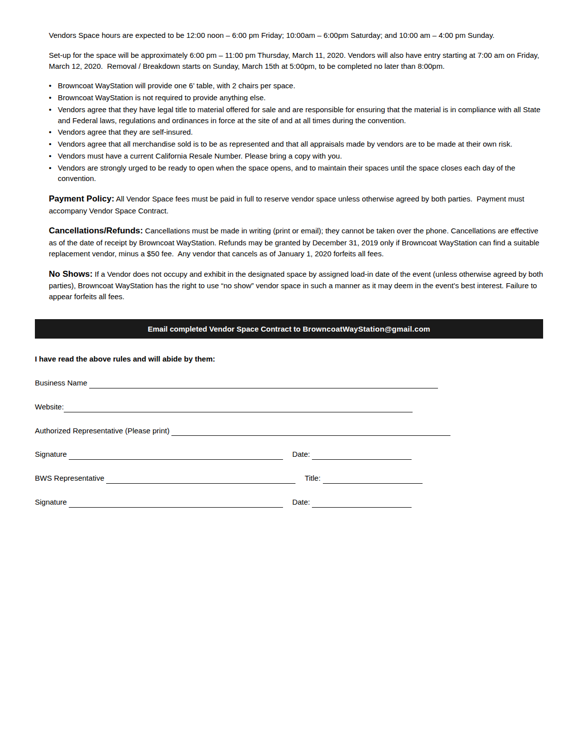Vendors Space hours are expected to be 12:00 noon – 6:00 pm Friday; 10:00am – 6:00pm Saturday; and 10:00 am – 4:00 pm Sunday.
Set-up for the space will be approximately 6:00 pm – 11:00 pm Thursday, March 11, 2020. Vendors will also have entry starting at 7:00 am on Friday, March 12, 2020. Removal / Breakdown starts on Sunday, March 15th at 5:00pm, to be completed no later than 8:00pm.
Browncoat WayStation will provide one 6’ table, with 2 chairs per space.
Browncoat WayStation is not required to provide anything else.
Vendors agree that they have legal title to material offered for sale and are responsible for ensuring that the material is in compliance with all State and Federal laws, regulations and ordinances in force at the site of and at all times during the convention.
Vendors agree that they are self-insured.
Vendors agree that all merchandise sold is to be as represented and that all appraisals made by vendors are to be made at their own risk.
Vendors must have a current California Resale Number. Please bring a copy with you.
Vendors are strongly urged to be ready to open when the space opens, and to maintain their spaces until the space closes each day of the convention.
Payment Policy: All Vendor Space fees must be paid in full to reserve vendor space unless otherwise agreed by both parties. Payment must accompany Vendor Space Contract.
Cancellations/Refunds: Cancellations must be made in writing (print or email); they cannot be taken over the phone. Cancellations are effective as of the date of receipt by Browncoat WayStation. Refunds may be granted by December 31, 2019 only if Browncoat WayStation can find a suitable replacement vendor, minus a $50 fee. Any vendor that cancels as of January 1, 2020 forfeits all fees.
No Shows: If a Vendor does not occupy and exhibit in the designated space by assigned load-in date of the event (unless otherwise agreed by both parties), Browncoat WayStation has the right to use “no show” vendor space in such a manner as it may deem in the event’s best interest. Failure to appear forfeits all fees.
Email completed Vendor Space Contract to BrowncoatWayStation@gmail.com
I have read the above rules and will abide by them:
Business Name
Website:
Authorized Representative (Please print)
Signature Date:
BWS Representative Title:
Signature Date: